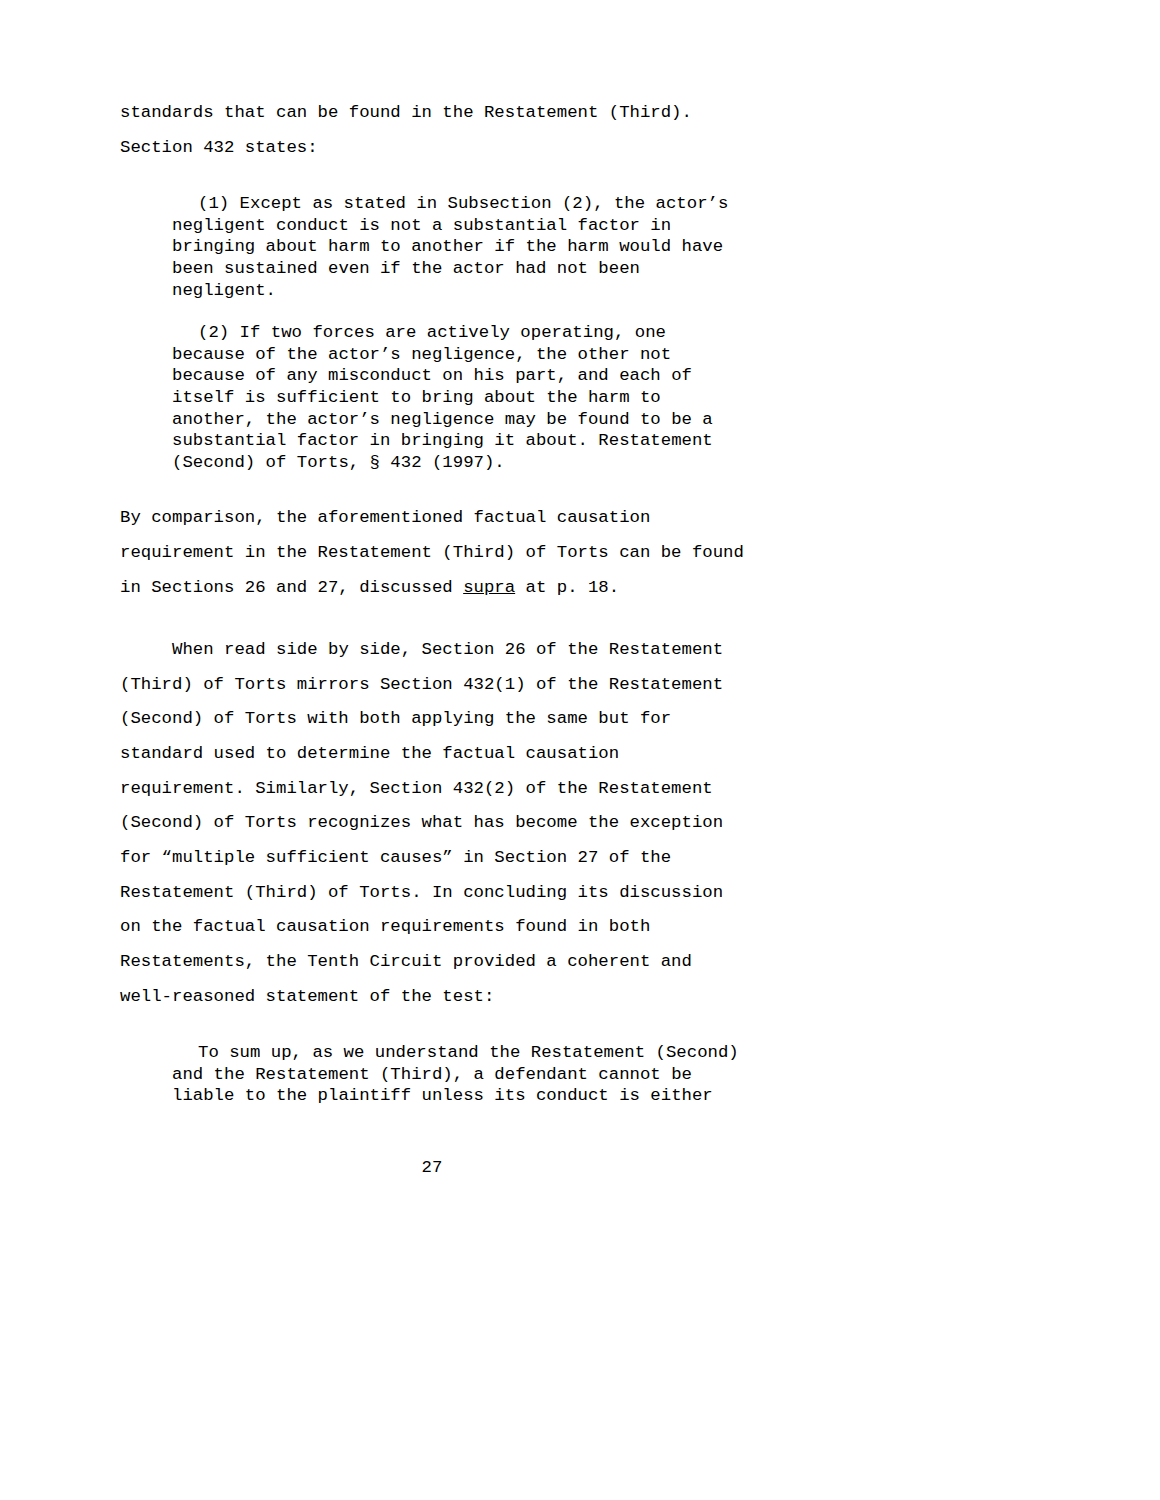standards that can be found in the Restatement (Third). Section 432 states:
(1) Except as stated in Subsection (2), the actor’s negligent conduct is not a substantial factor in bringing about harm to another if the harm would have been sustained even if the actor had not been negligent.
(2) If two forces are actively operating, one because of the actor’s negligence, the other not because of any misconduct on his part, and each of itself is sufficient to bring about the harm to another, the actor’s negligence may be found to be a substantial factor in bringing it about. Restatement (Second) of Torts, § 432 (1997).
By comparison, the aforementioned factual causation requirement in the Restatement (Third) of Torts can be found in Sections 26 and 27, discussed supra at p. 18.
When read side by side, Section 26 of the Restatement (Third) of Torts mirrors Section 432(1) of the Restatement (Second) of Torts with both applying the same but for standard used to determine the factual causation requirement. Similarly, Section 432(2) of the Restatement (Second) of Torts recognizes what has become the exception for “multiple sufficient causes” in Section 27 of the Restatement (Third) of Torts. In concluding its discussion on the factual causation requirements found in both Restatements, the Tenth Circuit provided a coherent and well-reasoned statement of the test:
To sum up, as we understand the Restatement (Second) and the Restatement (Third), a defendant cannot be liable to the plaintiff unless its conduct is either
27